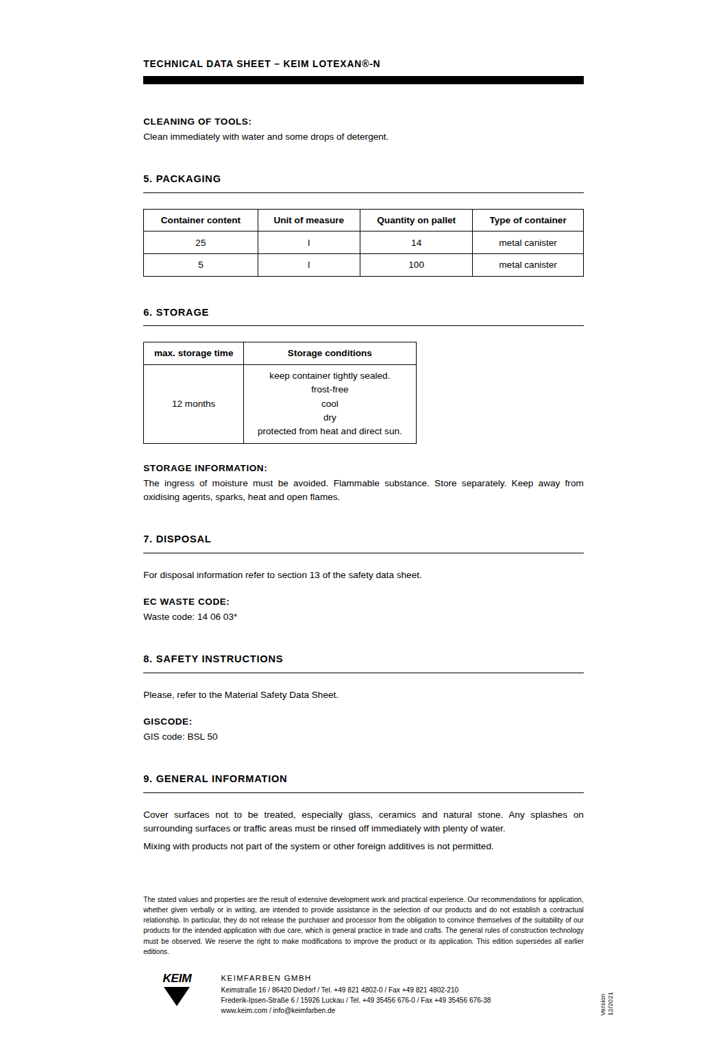Technical Data Sheet – KEIM Lotexan®-N
Cleaning of tools:
Clean immediately with water and some drops of detergent.
5. Packaging
| Container content | Unit of measure | Quantity on pallet | Type of container |
| --- | --- | --- | --- |
| 25 | l | 14 | metal canister |
| 5 | l | 100 | metal canister |
6. Storage
| max. storage time | Storage conditions |
| --- | --- |
| 12 months | keep container tightly sealed. frost-free cool dry protected from heat and direct sun. |
Storage information:
The ingress of moisture must be avoided. Flammable substance. Store separately. Keep away from oxidising agents, sparks, heat and open flames.
7. Disposal
For disposal information refer to section 13 of the safety data sheet.
EC waste code:
Waste code: 14 06 03*
8. Safety instructions
Please, refer to the Material Safety Data Sheet.
Giscode:
GIS code: BSL 50
9. General information
Cover surfaces not to be treated, especially glass, ceramics and natural stone. Any splashes on surrounding surfaces or traffic areas must be rinsed off immediately with plenty of water.
Mixing with products not part of the system or other foreign additives is not permitted.
The stated values and properties are the result of extensive development work and practical experience. Our recommendations for application, whether given verbally or in writing, are intended to provide assistance in the selection of our products and do not establish a contractual relationship. In particular, they do not release the purchaser and processor from the obligation to convince themselves of the suitability of our products for the intended application with due care, which is general practice in trade and crafts. The general rules of construction technology must be observed. We reserve the right to make modifications to improve the product or its application. This edition supersedes all earlier editions.
KEIM
KEIMFARBEN GMBH
Keimstraße 16 / 86420 Diedorf / Tel. +49 821 4802-0 / Fax +49 821 4802-210
Frederik-Ipsen-Straße 6 / 15926 Luckau / Tel. +49 35456 676-0 / Fax +49 35456 676-38
www.keim.com / info@keimfarben.de
Version 12/2021